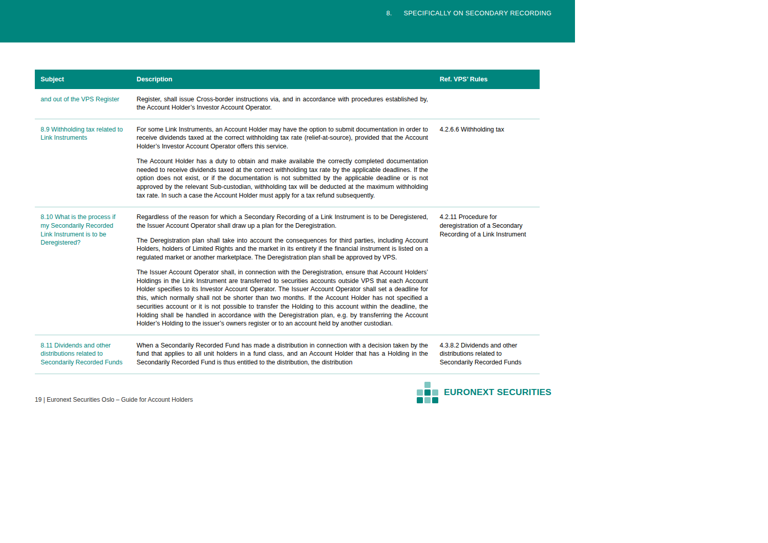8. SPECIFICALLY ON SECONDARY RECORDING
| Subject | Description | Ref. VPS’ Rules |
| --- | --- | --- |
| and out of the VPS Register | Register, shall issue Cross-border instructions via, and in accordance with procedures established by, the Account Holder’s Investor Account Operator. | |
| 8.9 Withholding tax related to Link Instruments | For some Link Instruments, an Account Holder may have the option to submit documentation in order to receive dividends taxed at the correct withholding tax rate (relief-at-source), provided that the Account Holder’s Investor Account Operator offers this service. The Account Holder has a duty to obtain and make available the correctly completed documentation needed to receive dividends taxed at the correct withholding tax rate by the applicable deadlines. If the option does not exist, or if the documentation is not submitted by the applicable deadline or is not approved by the relevant Sub-custodian, withholding tax will be deducted at the maximum withholding tax rate. In such a case the Account Holder must apply for a tax refund subsequently. | 4.2.6.6 Withholding tax |
| 8.10 What is the process if my Secondarily Recorded Link Instrument is to be Deregistered? | Regardless of the reason for which a Secondary Recording of a Link Instrument is to be Deregistered, the Issuer Account Operator shall draw up a plan for the Deregistration. The Deregistration plan shall take into account the consequences for third parties, including Account Holders, holders of Limited Rights and the market in its entirety if the financial instrument is listed on a regulated market or another marketplace. The Deregistration plan shall be approved by VPS. The Issuer Account Operator shall, in connection with the Deregistration, ensure that Account Holders’ Holdings in the Link Instrument are transferred to securities accounts outside VPS that each Account Holder specifies to its Investor Account Operator. The Issuer Account Operator shall set a deadline for this, which normally shall not be shorter than two months. If the Account Holder has not specified a securities account or it is not possible to transfer the Holding to this account within the deadline, the Holding shall be handled in accordance with the Deregistration plan, e.g. by transferring the Account Holder’s Holding to the issuer’s owners register or to an account held by another custodian. | 4.2.11 Procedure for deregistration of a Secondary Recording of a Link Instrument |
| 8.11 Dividends and other distributions related to Secondarily Recorded Funds | When a Secondarily Recorded Fund has made a distribution in connection with a decision taken by the fund that applies to all unit holders in a fund class, and an Account Holder that has a Holding in the Secondarily Recorded Fund is thus entitled to the distribution, the distribution | 4.3.8.2 Dividends and other distributions related to Secondarily Recorded Funds |
19 | Euronext Securities Oslo – Guide for Account Holders
EURONEXT SECURITIES